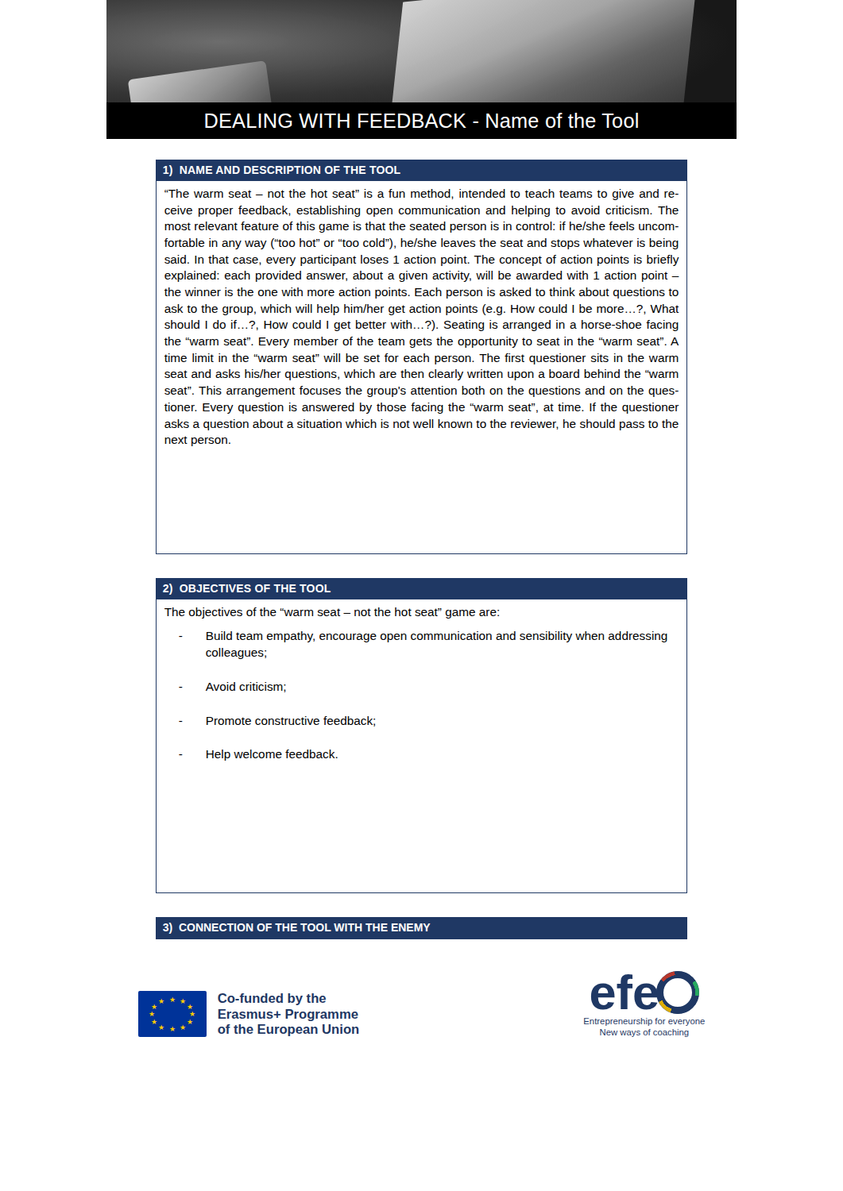DEALING WITH FEEDBACK - Name of the Tool
1) NAME AND DESCRIPTION OF THE TOOL
“The warm seat – not the hot seat” is a fun method, intended to teach teams to give and receive proper feedback, establishing open communication and helping to avoid criticism. The most relevant feature of this game is that the seated person is in control: if he/she feels uncomfortable in any way (“too hot” or “too cold”), he/she leaves the seat and stops whatever is being said. In that case, every participant loses 1 action point. The concept of action points is briefly explained: each provided answer, about a given activity, will be awarded with 1 action point – the winner is the one with more action points. Each person is asked to think about questions to ask to the group, which will help him/her get action points (e.g. How could I be more…?, What should I do if…?, How could I get better with…?). Seating is arranged in a horse-shoe facing the “warm seat”. Every member of the team gets the opportunity to seat in the “warm seat”. A time limit in the “warm seat” will be set for each person. The first questioner sits in the warm seat and asks his/her questions, which are then clearly written upon a board behind the “warm seat”. This arrangement focuses the group's attention both on the questions and on the questioner. Every question is answered by those facing the “warm seat”, at time. If the questioner asks a question about a situation which is not well known to the reviewer, he should pass to the next person.
2) OBJECTIVES OF THE TOOL
The objectives of the “warm seat – not the hot seat” game are:
Build team empathy, encourage open communication and sensibility when addressing colleagues;
Avoid criticism;
Promote constructive feedback;
Help welcome feedback.
3) CONNECTION OF THE TOOL WITH THE ENEMY
★ ★ ★ ★ ★ ★ ★ ★ ★ ★ ★ ★
Co-funded by the
Erasmus+ Programme
of the European Union
e f e
Entrepreneurship for everyone New ways of coaching